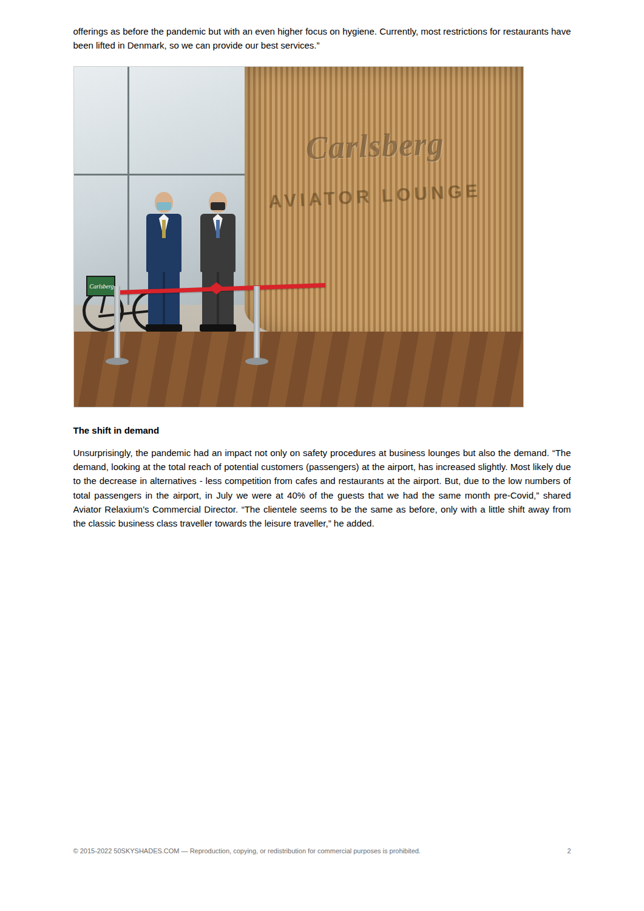offerings as before the pandemic but with an even higher focus on hygiene. Currently, most restrictions for restaurants have been lifted in Denmark, so we can provide our best services.”
Carlsberg
AVIATOR LOUNGE
Carlsberg
The shift in demand
Unsurprisingly, the pandemic had an impact not only on safety procedures at business lounges but also the demand. “The demand, looking at the total reach of potential customers (passengers) at the airport, has increased slightly. Most likely due to the decrease in alternatives - less competition from cafes and restaurants at the airport. But, due to the low numbers of total passengers in the airport, in July we were at 40% of the guests that we had the same month pre-Covid,” shared Aviator Relaxium’s Commercial Director. “The clientele seems to be the same as before, only with a little shift away from the classic business class traveller towards the leisure traveller,” he added.
© 2015-2022 50SKYSHADES.COM — Reproduction, copying, or redistribution for commercial purposes is prohibited. 2